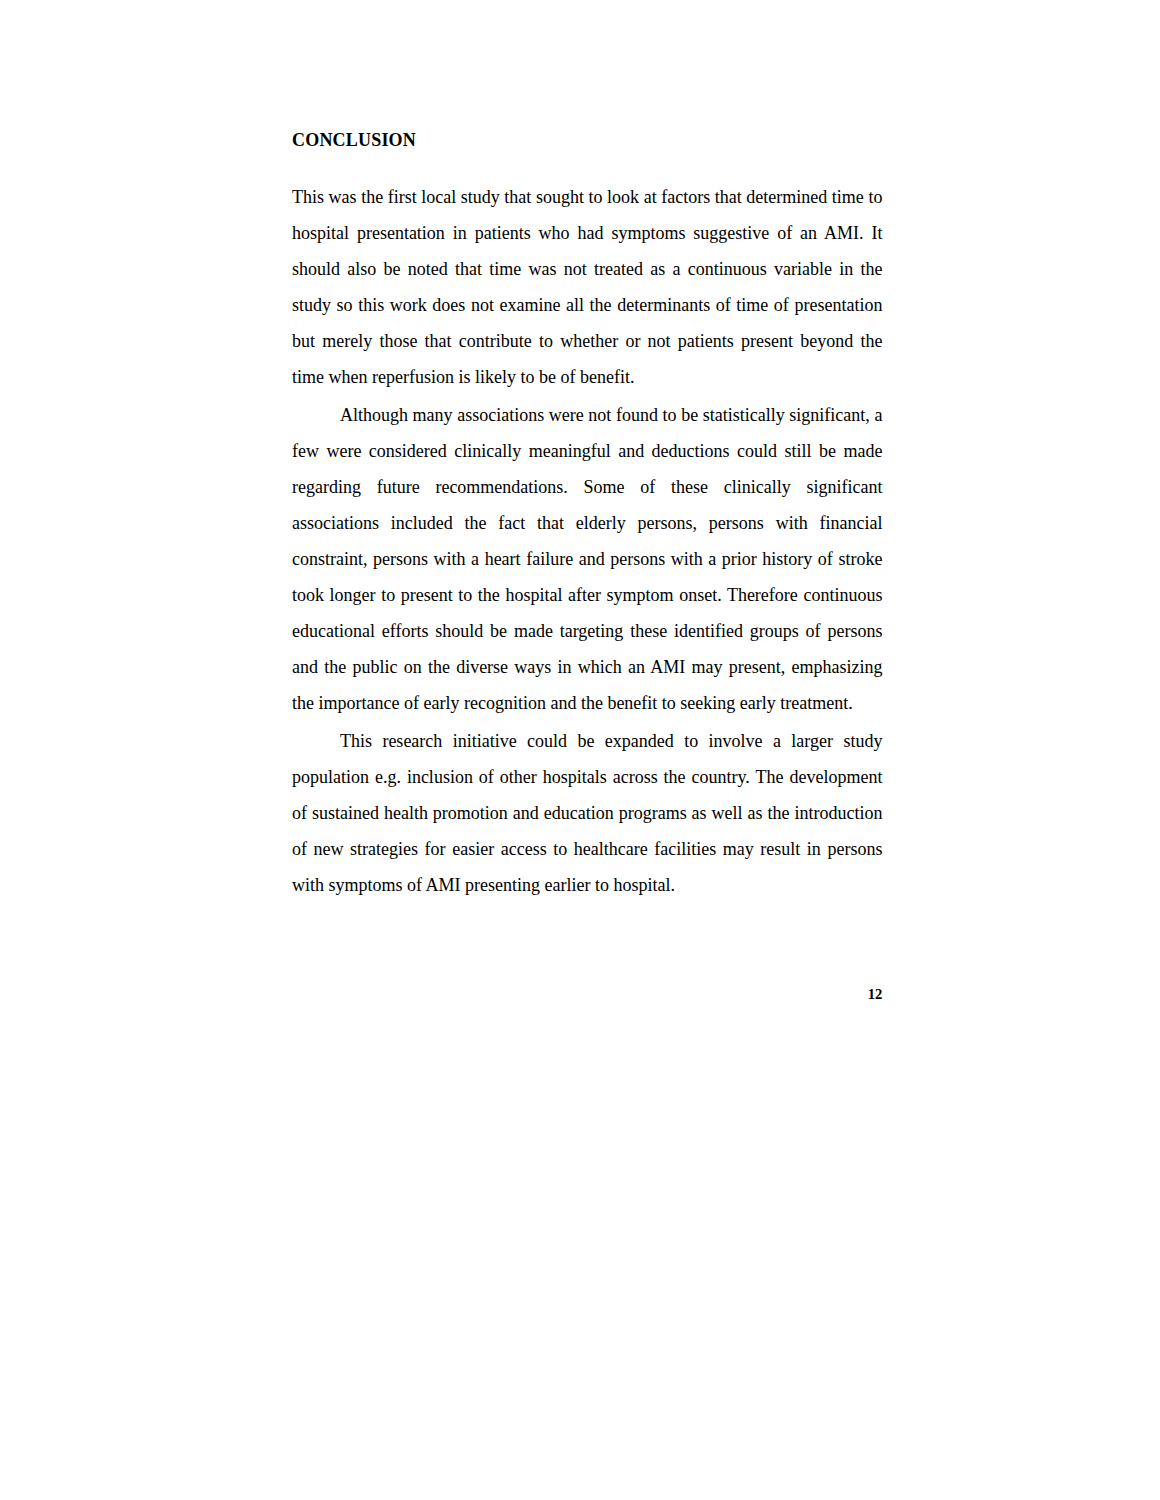CONCLUSION
This was the first local study that sought to look at factors that determined time to hospital presentation in patients who had symptoms suggestive of an AMI. It should also be noted that time was not treated as a continuous variable in the study so this work does not examine all the determinants of time of presentation but merely those that contribute to whether or not patients present beyond the time when reperfusion is likely to be of benefit.
Although many associations were not found to be statistically significant, a few were considered clinically meaningful and deductions could still be made regarding future recommendations. Some of these clinically significant associations included the fact that elderly persons, persons with financial constraint, persons with a heart failure and persons with a prior history of stroke took longer to present to the hospital after symptom onset. Therefore continuous educational efforts should be made targeting these identified groups of persons and the public on the diverse ways in which an AMI may present, emphasizing the importance of early recognition and the benefit to seeking early treatment.
This research initiative could be expanded to involve a larger study population e.g. inclusion of other hospitals across the country. The development of sustained health promotion and education programs as well as the introduction of new strategies for easier access to healthcare facilities may result in persons with symptoms of AMI presenting earlier to hospital.
12